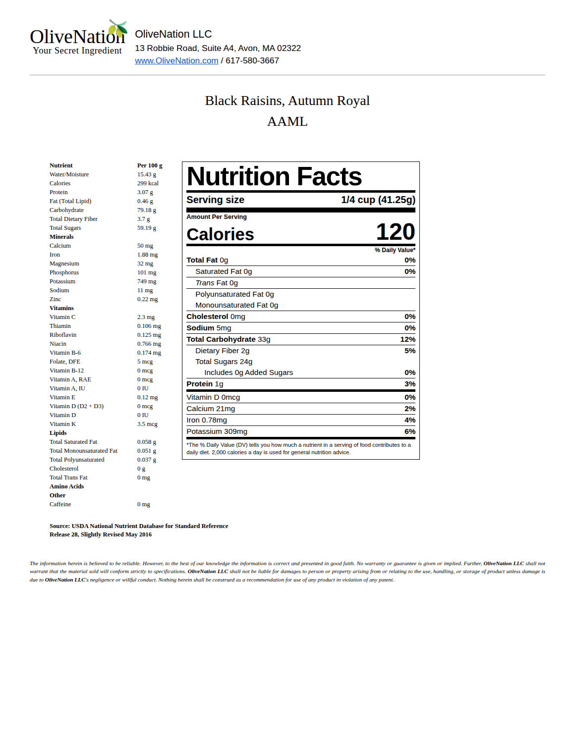Olive Nation🫒
Your Secret Ingredient
OliveNation LLC
13 Robbie Road, Suite A4, Avon, MA 02322
www.OliveNation.com / 617-580-3667
Black Raisins, Autumn Royal
AAML
| Nutrient | Per 100 g |
| Water/Moisture | 15.43 g |
| Calories | 299 kcal |
| Protein | 3.07 g |
| Fat (Total Lipid) | 0.46 g |
| Carbohydrate | 79.18 g |
| Total Dietary Fiber | 3.7 g |
| Total Sugars | 59.19 g |
| Minerals | |
| Calcium | 50 mg |
| Iron | 1.88 mg |
| Magnesium | 32 mg |
| Phosphorus | 101 mg |
| Potassium | 749 mg |
| Sodium | 11 mg |
| Zinc | 0.22 mg |
| Vitamins | |
| Vitamin C | 2.3 mg |
| Thiamin | 0.106 mg |
| Riboflavin | 0.125 mg |
| Niacin | 0.766 mg |
| Vitamin B-6 | 0.174 mg |
| Folate, DFE | 5 mcg |
| Vitamin B-12 | 0 mcg |
| Vitamin A, RAE | 0 mcg |
| Vitamin A, IU | 0 IU |
| Vitamin E | 0.12 mg |
| Vitamin D (D2 + D3) | 0 mcg |
| Vitamin D | 0 IU |
| Vitamin K | 3.5 mcg |
| Lipids | |
| Total Saturated Fat | 0.058 g |
| Total Monounsaturated Fat | 0.051 g |
| Total Polyunsaturated | 0.037 g |
| Cholesterol | 0 g |
| Total Trans Fat | 0 mg |
| Amino Acids | |
| Other | |
| Caffeine | 0 mg |
Nutrition Facts
Serving size 1/4 cup (41.25g)
Amount Per Serving
Calories 120
% Daily Value*
| Total Fat 0g | 0% |
| Saturated Fat 0g | 0% |
| Trans Fat 0g | |
| Polyunsaturated Fat 0g | |
| Monounsaturated Fat 0g | |
| Cholesterol 0mg | 0% |
| Sodium 5mg | 0% |
| Total Carbohydrate 33g | 12% |
| Dietary Fiber 2g | 5% |
| Total Sugars 24g | |
| Includes 0g Added Sugars | 0% |
| Protein 1g | 3% |
| Vitamin D 0mcg | 0% |
| Calcium 21mg | 2% |
| Iron 0.78mg | 4% |
| Potassium 309mg | 6% |
*The % Daily Value (DV) tells you how much a nutrient in a serving of food contributes to a daily diet. 2,000 calories a day is used for general nutrition advice.
Source: USDA National Nutrient Database for Standard Reference
Release 28, Slightly Revised May 2016
The information herein is believed to be reliable. However, to the best of our knowledge the information is correct and presented in good faith. No warranty or guarantee is given or implied. Further, OliveNation LLC shall not warrant that the material sold will conform strictly to specifications. OliveNation LLC shall not be liable for damages to person or property arising from or relating to the use, handling, or storage of product unless damage is due to OliveNation LLC's negligence or willful conduct. Nothing herein shall be construed as a recommendation for use of any product in violation of any patent.